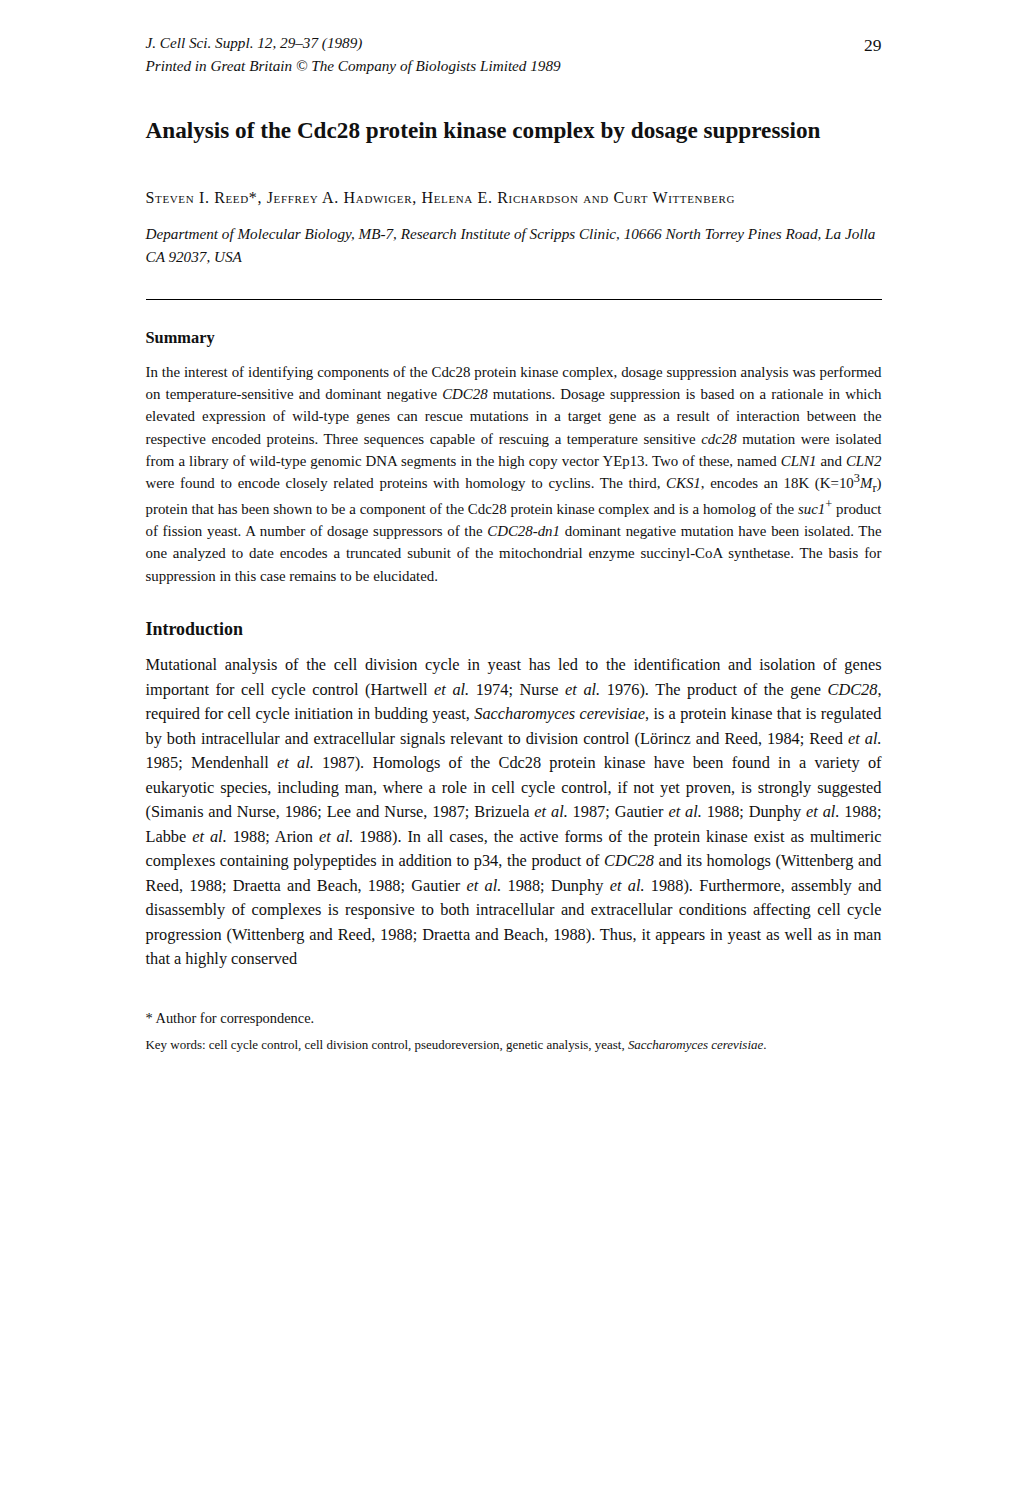J. Cell Sci. Suppl. 12, 29–37 (1989)
Printed in Great Britain © The Company of Biologists Limited 1989
29
Analysis of the Cdc28 protein kinase complex by dosage suppression
Steven I. Reed*, Jeffrey A. Hadwiger, Helena E. Richardson and Curt Wittenberg
Department of Molecular Biology, MB-7, Research Institute of Scripps Clinic, 10666 North Torrey Pines Road, La Jolla CA 92037, USA
Summary
In the interest of identifying components of the Cdc28 protein kinase complex, dosage suppression analysis was performed on temperature-sensitive and dominant negative CDC28 mutations. Dosage suppression is based on a rationale in which elevated expression of wild-type genes can rescue mutations in a target gene as a result of interaction between the respective encoded proteins. Three sequences capable of rescuing a temperature sensitive cdc28 mutation were isolated from a library of wild-type genomic DNA segments in the high copy vector YEp13. Two of these, named CLN1 and CLN2 were found to encode closely related proteins with homology to cyclins. The third, CKS1, encodes an 18K (K=103Mr) protein that has been shown to be a component of the Cdc28 protein kinase complex and is a homolog of the suc1+ product of fission yeast. A number of dosage suppressors of the CDC28-dn1 dominant negative mutation have been isolated. The one analyzed to date encodes a truncated subunit of the mitochondrial enzyme succinyl-CoA synthetase. The basis for suppression in this case remains to be elucidated.
Introduction
Mutational analysis of the cell division cycle in yeast has led to the identification and isolation of genes important for cell cycle control (Hartwell et al. 1974; Nurse et al. 1976). The product of the gene CDC28, required for cell cycle initiation in budding yeast, Saccharomyces cerevisiae, is a protein kinase that is regulated by both intracellular and extracellular signals relevant to division control (Lörincz and Reed, 1984; Reed et al. 1985; Mendenhall et al. 1987). Homologs of the Cdc28 protein kinase have been found in a variety of eukaryotic species, including man, where a role in cell cycle control, if not yet proven, is strongly suggested (Simanis and Nurse, 1986; Lee and Nurse, 1987; Brizuela et al. 1987; Gautier et al. 1988; Dunphy et al. 1988; Labbe et al. 1988; Arion et al. 1988). In all cases, the active forms of the protein kinase exist as multimeric complexes containing polypeptides in addition to p34, the product of CDC28 and its homologs (Wittenberg and Reed, 1988; Draetta and Beach, 1988; Gautier et al. 1988; Dunphy et al. 1988). Furthermore, assembly and disassembly of complexes is responsive to both intracellular and extracellular conditions affecting cell cycle progression (Wittenberg and Reed, 1988; Draetta and Beach, 1988). Thus, it appears in yeast as well as in man that a highly conserved
* Author for correspondence.
Key words: cell cycle control, cell division control, pseudoreversion, genetic analysis, yeast, Saccharomyces cerevisiae.